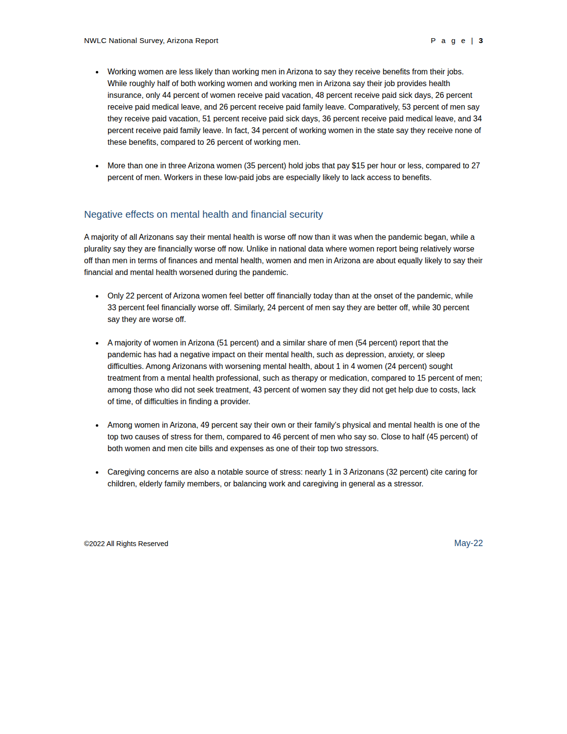NWLC National Survey, Arizona Report P a g e | 3
Working women are less likely than working men in Arizona to say they receive benefits from their jobs. While roughly half of both working women and working men in Arizona say their job provides health insurance, only 44 percent of women receive paid vacation, 48 percent receive paid sick days, 26 percent receive paid medical leave, and 26 percent receive paid family leave. Comparatively, 53 percent of men say they receive paid vacation, 51 percent receive paid sick days, 36 percent receive paid medical leave, and 34 percent receive paid family leave. In fact, 34 percent of working women in the state say they receive none of these benefits, compared to 26 percent of working men.
More than one in three Arizona women (35 percent) hold jobs that pay $15 per hour or less, compared to 27 percent of men. Workers in these low-paid jobs are especially likely to lack access to benefits.
Negative effects on mental health and financial security
A majority of all Arizonans say their mental health is worse off now than it was when the pandemic began, while a plurality say they are financially worse off now. Unlike in national data where women report being relatively worse off than men in terms of finances and mental health, women and men in Arizona are about equally likely to say their financial and mental health worsened during the pandemic.
Only 22 percent of Arizona women feel better off financially today than at the onset of the pandemic, while 33 percent feel financially worse off. Similarly, 24 percent of men say they are better off, while 30 percent say they are worse off.
A majority of women in Arizona (51 percent) and a similar share of men (54 percent) report that the pandemic has had a negative impact on their mental health, such as depression, anxiety, or sleep difficulties. Among Arizonans with worsening mental health, about 1 in 4 women (24 percent) sought treatment from a mental health professional, such as therapy or medication, compared to 15 percent of men; among those who did not seek treatment, 43 percent of women say they did not get help due to costs, lack of time, of difficulties in finding a provider.
Among women in Arizona, 49 percent say their own or their family's physical and mental health is one of the top two causes of stress for them, compared to 46 percent of men who say so. Close to half (45 percent) of both women and men cite bills and expenses as one of their top two stressors.
Caregiving concerns are also a notable source of stress: nearly 1 in 3 Arizonans (32 percent) cite caring for children, elderly family members, or balancing work and caregiving in general as a stressor.
©2022 All Rights Reserved May-22